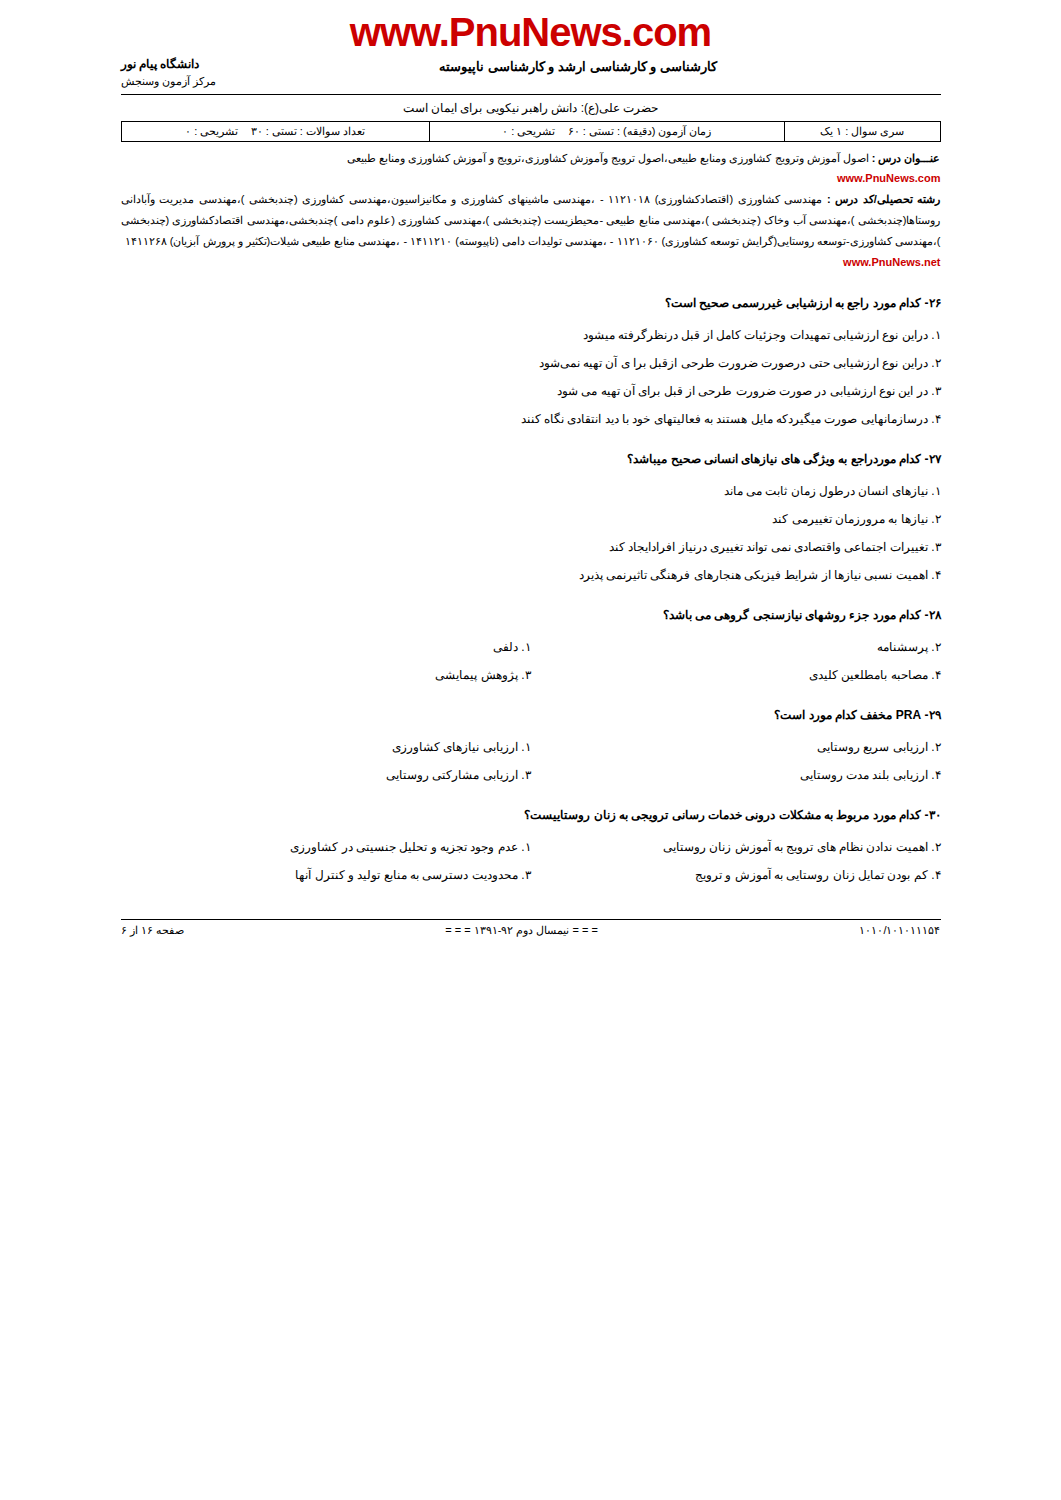www.PnuNews.com
کارشناسی و کارشناسی ارشد و کارشناسی ناپیوسته
دانشگاه پیام نور
مرکز آزمون وسنجش
حضرت علی(ع): دانش راهبر نیکویی برای ایمان است
| سری سوال : ۱ یک | زمان آزمون (دقیقه) : تستی : ۶۰ تشریحی : ۰ | تعداد سوالات : تستی : ۳۰ تشریحی : ۰ |
عنـــوان درس : اصول آموزش وترویج کشاورزی ومنابع طبیعی،اصول ترویج وآموزش کشاورزی،ترویج و آموزش کشاورزی ومنابع طبیعی
www.PnuNews.com
رشته تحصیلی/کد درس : مهندسی کشاورزی (اقتصادکشاورزی) ۱۱۲۱۰۱۸ - ،مهندسی ماشینهای کشاورزی و مکانیزاسیون،مهندسی کشاورزی (چندبخشی )،مهندسی مدیریت وآبادانی روستاها(چندبخشی )،مهندسی آب وخاک (چندبخشی )،مهندسی منابع طبیعی -محیطزیست (چندبخشی )،مهندسی کشاورزی (علوم دامی )چندبخشی،مهندسی اقتصادکشاورزی (چندبخشی )،مهندسی کشاورزی-توسعه روستایی(گرایش توسعه کشاورزی) ۱۱۲۱۰۶۰ - ،مهندسی تولیدات دامی (ناپیوسته) ۱۴۱۱۲۱۰ - ،مهندسی منابع طبیعی شیلات(تکثیر و پرورش آبزیان) ۱۴۱۱۲۶۸
www.PnuNews.net
۲۶- کدام مورد راجع به ارزشیابی غیررسمی صحیح است؟
۱. دراین نوع ارزشیابی تمهیدات وجزئیات کامل از قبل درنظرگرفته میشود
۲. دراین نوع ارزشیابی حتی درصورت ضرورت طرحی ازقبل برا ی آن تهیه نمی‌شود
۳. در این نوع ارزشیابی در صورت ضرورت طرحی از قبل برای آن تهیه می شود
۴. درسازمانهایی صورت میگیردکه مایل هستند به فعالیتهای خود با دید انتقادی نگاه کنند
۲۷- کدام موردراجع به ویژگی های نیازهای انسانی صحیح میباشد؟
۱. نیازهای انسان درطول زمان ثابت می ماند
۲. نیازها به مرورزمان تغییرمی کند
۳. تغییرات اجتماعی واقتصادی نمی تواند تغییری درنیاز افرادایجاد کند
۴. اهمیت نسبی نیازها از شرایط فیزیکی هنجارهای فرهنگی تاثیرنمی پذیرد
۲۸- کدام مورد جزء روشهای نیازسنجی گروهی می باشد؟
۲. پرسشنامه
۱. دلفی
۴. مصاحبه بامطلعین کلیدی
۳. پژوهش پیمایشی
۲۹- PRA مخفف کدام مورد است؟
۲. ارزیابی سریع روستایی
۱. ارزیابی نیازهای کشاورزی
۴. ارزیابی بلند مدت روستایی
۳. ارزیابی مشارکتی روستایی
۳۰- کدام مورد مربوط به مشکلات درونی خدمات رسانی ترویجی به زنان روستاییست؟
۲. اهمیت ندادن نظام های ترویج به آموزش زنان روستایی
۱. عدم وجود تجزیه و تحلیل جنسیتی در کشاورزی
۴. کم بودن تمایل زنان روستایی به آموزش و ترویج
۳. محدودیت دسترسی به منابع تولید و کنترل آنها
۱۰۱۰/۱۰۱۰۱۱۱۵۴
= = = نیمسال دوم ۹۲-۱۳۹۱ = = =
صفحه ۱۶ از ۶